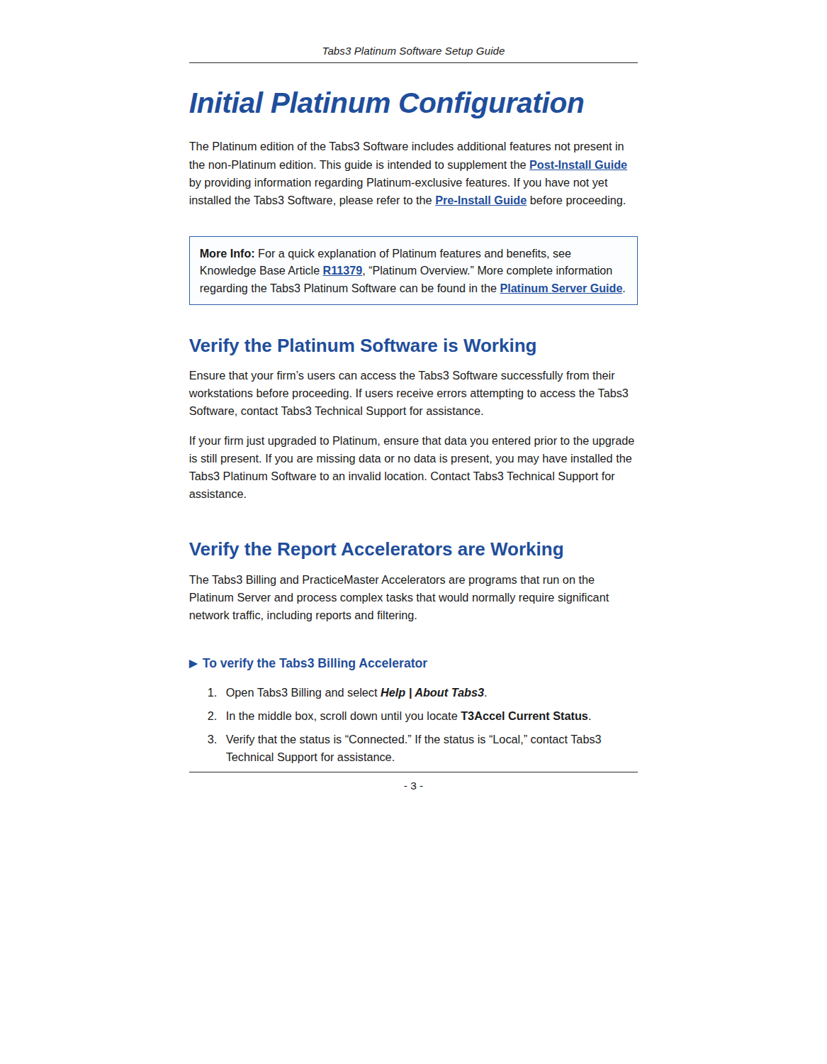Tabs3 Platinum Software Setup Guide
Initial Platinum Configuration
The Platinum edition of the Tabs3 Software includes additional features not present in the non-Platinum edition. This guide is intended to supplement the Post-Install Guide by providing information regarding Platinum-exclusive features. If you have not yet installed the Tabs3 Software, please refer to the Pre-Install Guide before proceeding.
More Info: For a quick explanation of Platinum features and benefits, see Knowledge Base Article R11379, “Platinum Overview.” More complete information regarding the Tabs3 Platinum Software can be found in the Platinum Server Guide.
Verify the Platinum Software is Working
Ensure that your firm’s users can access the Tabs3 Software successfully from their workstations before proceeding. If users receive errors attempting to access the Tabs3 Software, contact Tabs3 Technical Support for assistance.
If your firm just upgraded to Platinum, ensure that data you entered prior to the upgrade is still present. If you are missing data or no data is present, you may have installed the Tabs3 Platinum Software to an invalid location. Contact Tabs3 Technical Support for assistance.
Verify the Report Accelerators are Working
The Tabs3 Billing and PracticeMaster Accelerators are programs that run on the Platinum Server and process complex tasks that would normally require significant network traffic, including reports and filtering.
▶To verify the Tabs3 Billing Accelerator
Open Tabs3 Billing and select Help | About Tabs3.
In the middle box, scroll down until you locate T3Accel Current Status.
Verify that the status is “Connected.” If the status is “Local,” contact Tabs3 Technical Support for assistance.
- 3 -